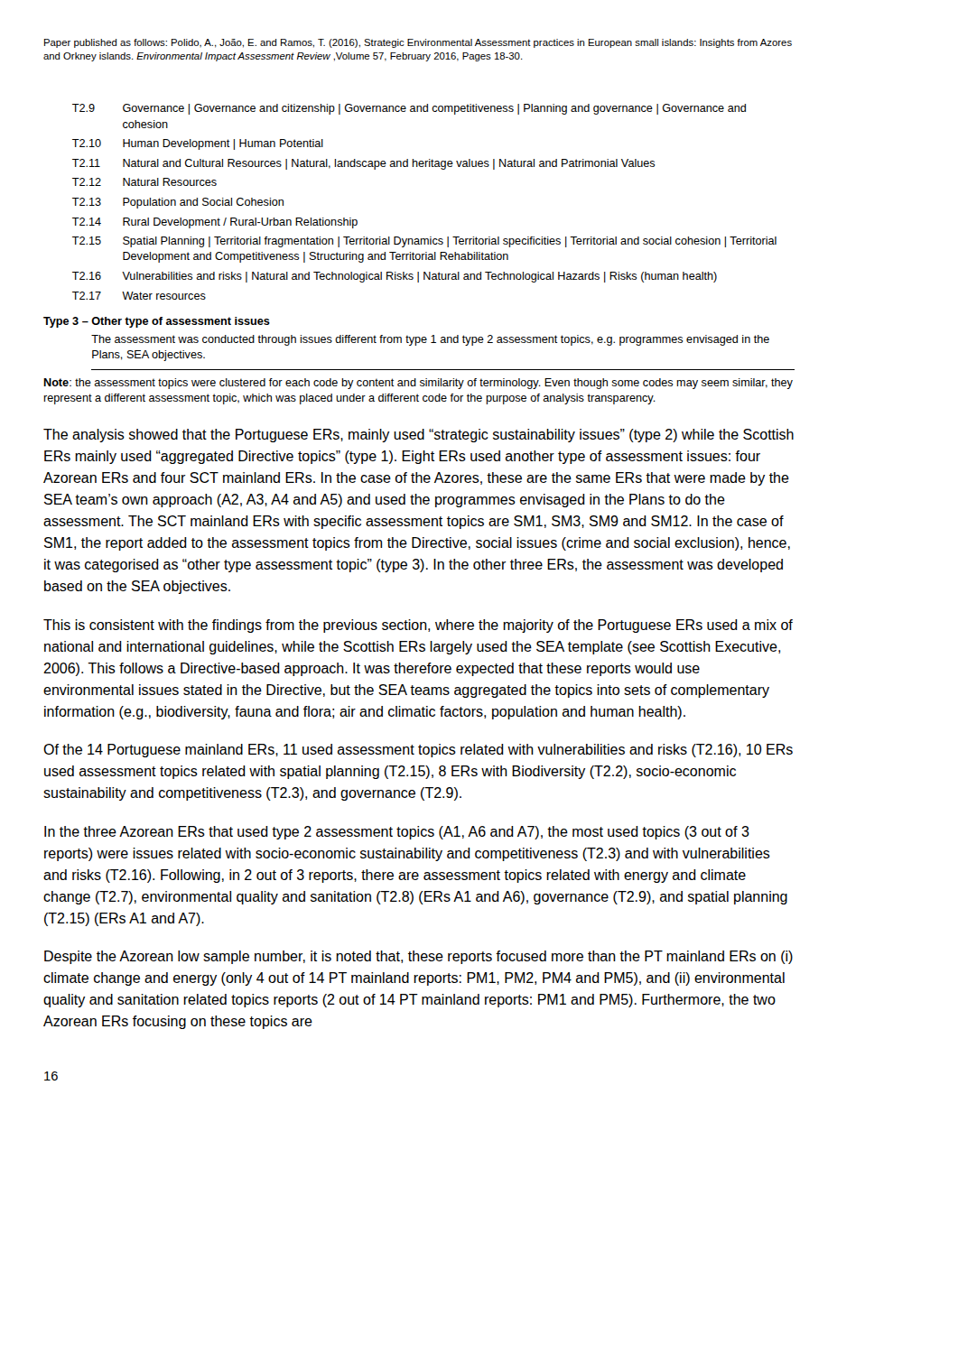Paper published as follows: Polido, A., João, E. and Ramos, T. (2016), Strategic Environmental Assessment practices in European small islands: Insights from Azores and Orkney islands. Environmental Impact Assessment Review ,Volume 57, February 2016, Pages 18-30.
| T2.9 | Governance / Governance and citizenship / Governance and competitiveness / Planning and governance / Governance and cohesion |
| T2.10 | Human Development / Human Potential |
| T2.11 | Natural and Cultural Resources / Natural, landscape and heritage values / Natural and Patrimonial Values |
| T2.12 | Natural Resources |
| T2.13 | Population and Social Cohesion |
| T2.14 | Rural Development / Rural-Urban Relationship |
| T2.15 | Spatial Planning / Territorial fragmentation / Territorial Dynamics / Territorial specificities / Territorial and social cohesion / Territorial Development and Competitiveness / Structuring and Territorial Rehabilitation |
| T2.16 | Vulnerabilities and risks / Natural and Technological Risks / Natural and Technological Hazards / Risks (human health) |
| T2.17 | Water resources |
Type 3 – Other type of assessment issues
The assessment was conducted through issues different from type 1 and type 2 assessment topics, e.g. programmes envisaged in the Plans, SEA objectives.
Note: the assessment topics were clustered for each code by content and similarity of terminology. Even though some codes may seem similar, they represent a different assessment topic, which was placed under a different code for the purpose of analysis transparency.
The analysis showed that the Portuguese ERs, mainly used “strategic sustainability issues” (type 2) while the Scottish ERs mainly used “aggregated Directive topics” (type 1). Eight ERs used another type of assessment issues: four Azorean ERs and four SCT mainland ERs. In the case of the Azores, these are the same ERs that were made by the SEA team’s own approach (A2, A3, A4 and A5) and used the programmes envisaged in the Plans to do the assessment. The SCT mainland ERs with specific assessment topics are SM1, SM3, SM9 and SM12. In the case of SM1, the report added to the assessment topics from the Directive, social issues (crime and social exclusion), hence, it was categorised as “other type assessment topic” (type 3). In the other three ERs, the assessment was developed based on the SEA objectives.
This is consistent with the findings from the previous section, where the majority of the Portuguese ERs used a mix of national and international guidelines, while the Scottish ERs largely used the SEA template (see Scottish Executive, 2006). This follows a Directive-based approach. It was therefore expected that these reports would use environmental issues stated in the Directive, but the SEA teams aggregated the topics into sets of complementary information (e.g., biodiversity, fauna and flora; air and climatic factors, population and human health).
Of the 14 Portuguese mainland ERs, 11 used assessment topics related with vulnerabilities and risks (T2.16), 10 ERs used assessment topics related with spatial planning (T2.15), 8 ERs with Biodiversity (T2.2), socio-economic sustainability and competitiveness (T2.3), and governance (T2.9).
In the three Azorean ERs that used type 2 assessment topics (A1, A6 and A7), the most used topics (3 out of 3 reports) were issues related with socio-economic sustainability and competitiveness (T2.3) and with vulnerabilities and risks (T2.16). Following, in 2 out of 3 reports, there are assessment topics related with energy and climate change (T2.7), environmental quality and sanitation (T2.8) (ERs A1 and A6), governance (T2.9), and spatial planning (T2.15) (ERs A1 and A7).
Despite the Azorean low sample number, it is noted that, these reports focused more than the PT mainland ERs on (i) climate change and energy (only 4 out of 14 PT mainland reports: PM1, PM2, PM4 and PM5), and (ii) environmental quality and sanitation related topics reports (2 out of 14 PT mainland reports: PM1 and PM5). Furthermore, the two Azorean ERs focusing on these topics are
16